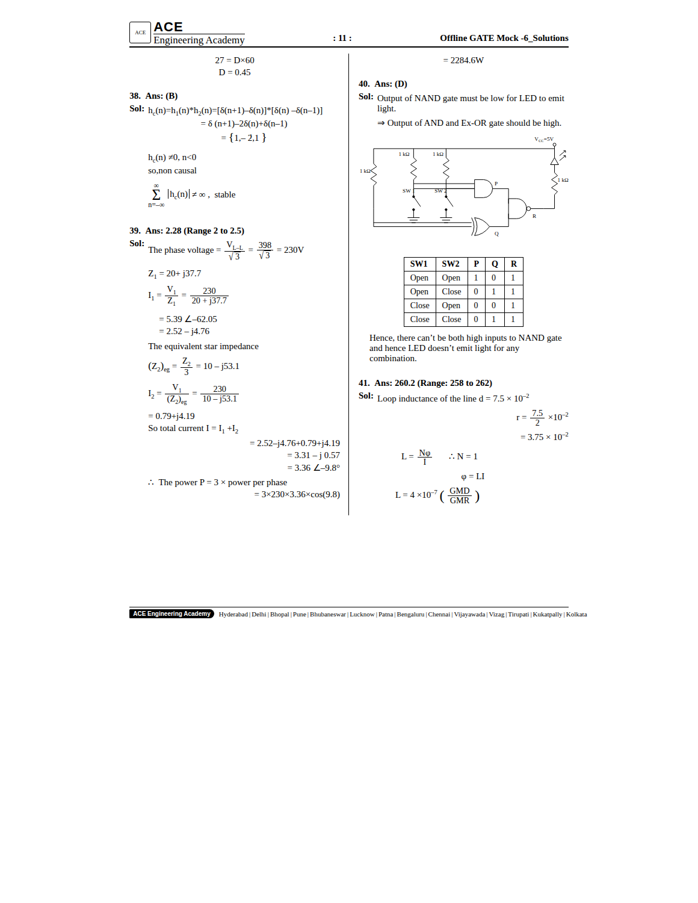ACE
ACE Engineering Academy
: 11 :
Offline GATE Mock -6_Solutions
27 = D×60
D = 0.45
38. Ans: (B)
Sol:
hc(n)=h1(n)*h2(n)=[δ(n+1)–δ(n)]*[δ(n) –δ(n–1)]
= δ (n+1)–2δ(n)+δ(n–1)
= {1,– 2
↑,1 }
hc(n) ≠0, n<0
so,non causal
∞ Σ n=–∞ hc(n) ≠ ∞ , stable
39. Ans: 2.28 (Range 2 to 2.5)
Sol:
The phase voltage = VL–L√3 = 398√3 = 230V
Z1 = 20+ j37.7
I1 = V1 Z1 = 23020 + j37.7
= 5.39 ∠–62.05
= 2.52 – j4.76
The equivalent star impedance
(Z2)eg = Z23 = 10 – j53.1
I2 = V1(Z2)eg = 23010 – j53.1
= 0.79+j4.19
So total current I = I1 +I2
= 2.52–j4.76+0.79+j4.19
= 3.31 – j 0.57
= 3.36 ∠–9.8°
∴ The power P = 3 × power per phase
= 3×230×3.36×cos(9.8)
= 2284.6W
40. Ans: (D)
Sol:
Output of NAND gate must be low for LED to emit light.
⇒ Output of AND and Ex-OR gate should be high.
VCC=5V 1 kΩ 1 kΩ 1 kΩ SW 1 SW 2 P Q R 1 kΩ
| SW1 | SW2 | P | Q | R |
| --- | --- | --- | --- | --- |
| Open | Open | 1 | 0 | 1 |
| Open | Close | 0 | 1 | 1 |
| Close | Open | 0 | 0 | 1 |
| Close | Close | 0 | 1 | 1 |
Hence, there can’t be both high inputs to NAND gate and hence LED doesn’t emit light for any combination.
41. Ans: 260.2 (Range: 258 to 262)
Sol:
Loop inductance of the line d = 7.5 × 10–2
r = 7.52 ×10–2
= 3.75 × 10–2
L = Nφ I ∴ N = 1
φ = LI
L = 4 ×10–7 ( GMD GMR )
ACE Engineering Academy Hyderabad|Delhi|Bhopal|Pune|Bhubaneswar|Lucknow|Patna|Bengaluru|Chennai|Vijayawada|Vizag|Tirupati|Kukatpally|Kolkata